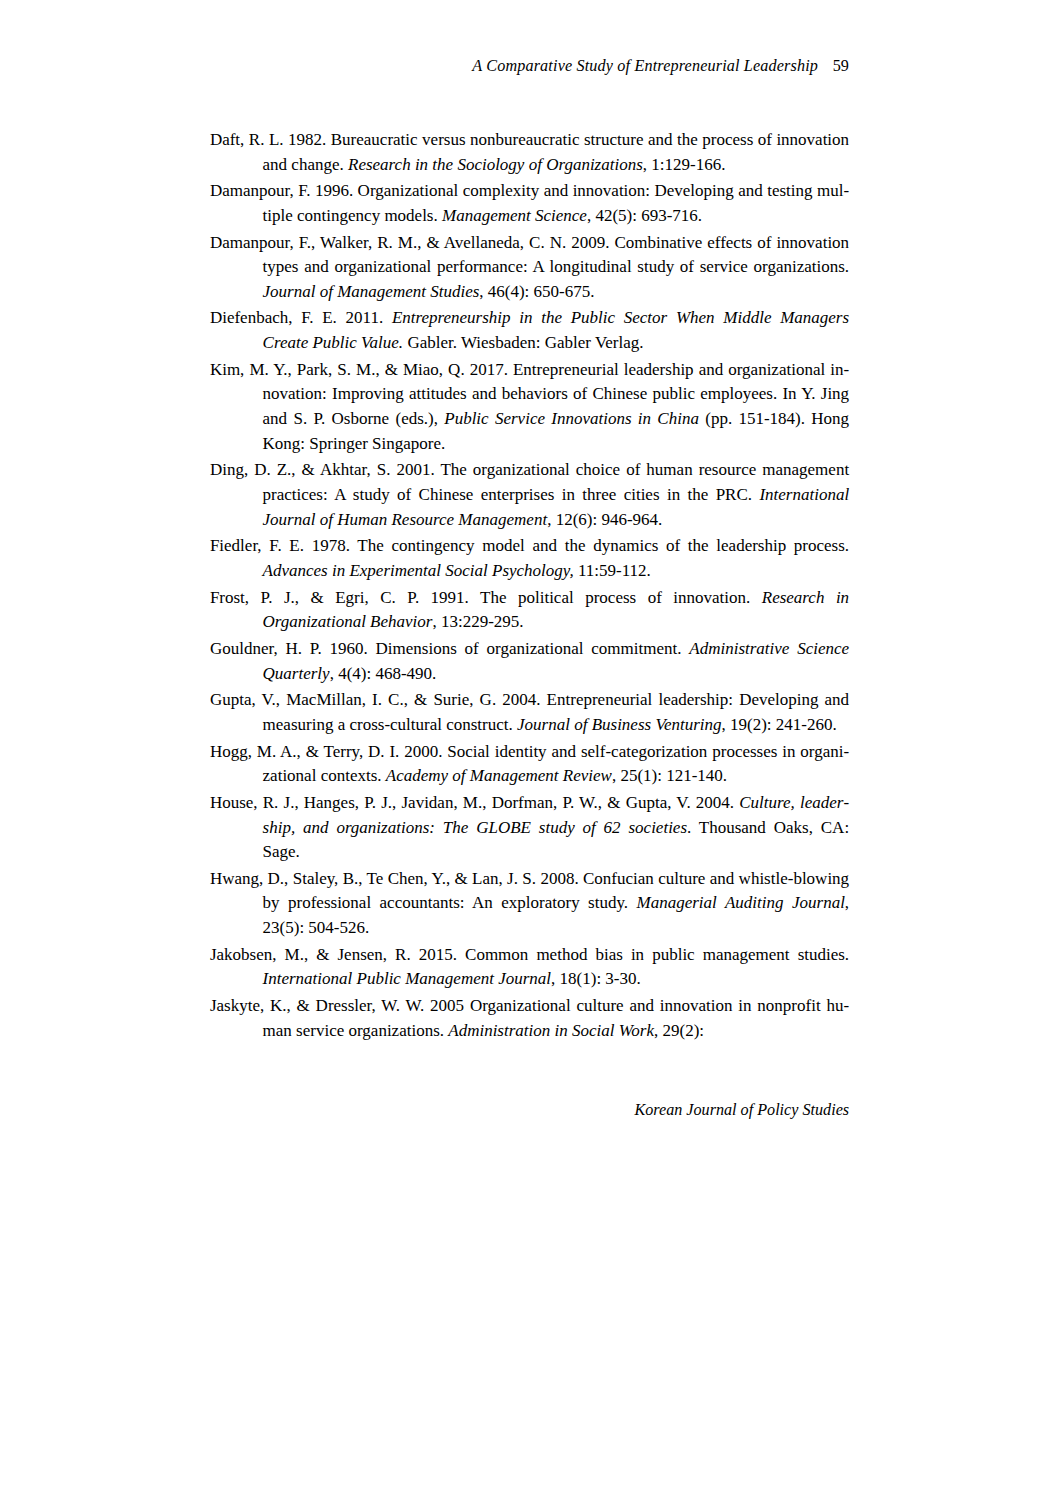A Comparative Study of Entrepreneurial Leadership 59
Daft, R. L. 1982. Bureaucratic versus nonbureaucratic structure and the process of innovation and change. Research in the Sociology of Organizations, 1:129-166.
Damanpour, F. 1996. Organizational complexity and innovation: Developing and testing multiple contingency models. Management Science, 42(5): 693-716.
Damanpour, F., Walker, R. M., & Avellaneda, C. N. 2009. Combinative effects of innovation types and organizational performance: A longitudinal study of service organizations. Journal of Management Studies, 46(4): 650-675.
Diefenbach, F. E. 2011. Entrepreneurship in the Public Sector When Middle Managers Create Public Value. Gabler. Wiesbaden: Gabler Verlag.
Kim, M. Y., Park, S. M., & Miao, Q. 2017. Entrepreneurial leadership and organizational innovation: Improving attitudes and behaviors of Chinese public employees. In Y. Jing and S. P. Osborne (eds.), Public Service Innovations in China (pp. 151-184). Hong Kong: Springer Singapore.
Ding, D. Z., & Akhtar, S. 2001. The organizational choice of human resource management practices: A study of Chinese enterprises in three cities in the PRC. International Journal of Human Resource Management, 12(6): 946-964.
Fiedler, F. E. 1978. The contingency model and the dynamics of the leadership process. Advances in Experimental Social Psychology, 11:59-112.
Frost, P. J., & Egri, C. P. 1991. The political process of innovation. Research in Organizational Behavior, 13:229-295.
Gouldner, H. P. 1960. Dimensions of organizational commitment. Administrative Science Quarterly, 4(4): 468-490.
Gupta, V., MacMillan, I. C., & Surie, G. 2004. Entrepreneurial leadership: Developing and measuring a cross-cultural construct. Journal of Business Venturing, 19(2): 241-260.
Hogg, M. A., & Terry, D. I. 2000. Social identity and self-categorization processes in organizational contexts. Academy of Management Review, 25(1): 121-140.
House, R. J., Hanges, P. J., Javidan, M., Dorfman, P. W., & Gupta, V. 2004. Culture, leadership, and organizations: The GLOBE study of 62 societies. Thousand Oaks, CA: Sage.
Hwang, D., Staley, B., Te Chen, Y., & Lan, J. S. 2008. Confucian culture and whistle-blowing by professional accountants: An exploratory study. Managerial Auditing Journal, 23(5): 504-526.
Jakobsen, M., & Jensen, R. 2015. Common method bias in public management studies. International Public Management Journal, 18(1): 3-30.
Jaskyte, K., & Dressler, W. W. 2005 Organizational culture and innovation in nonprofit human service organizations. Administration in Social Work, 29(2):
Korean Journal of Policy Studies